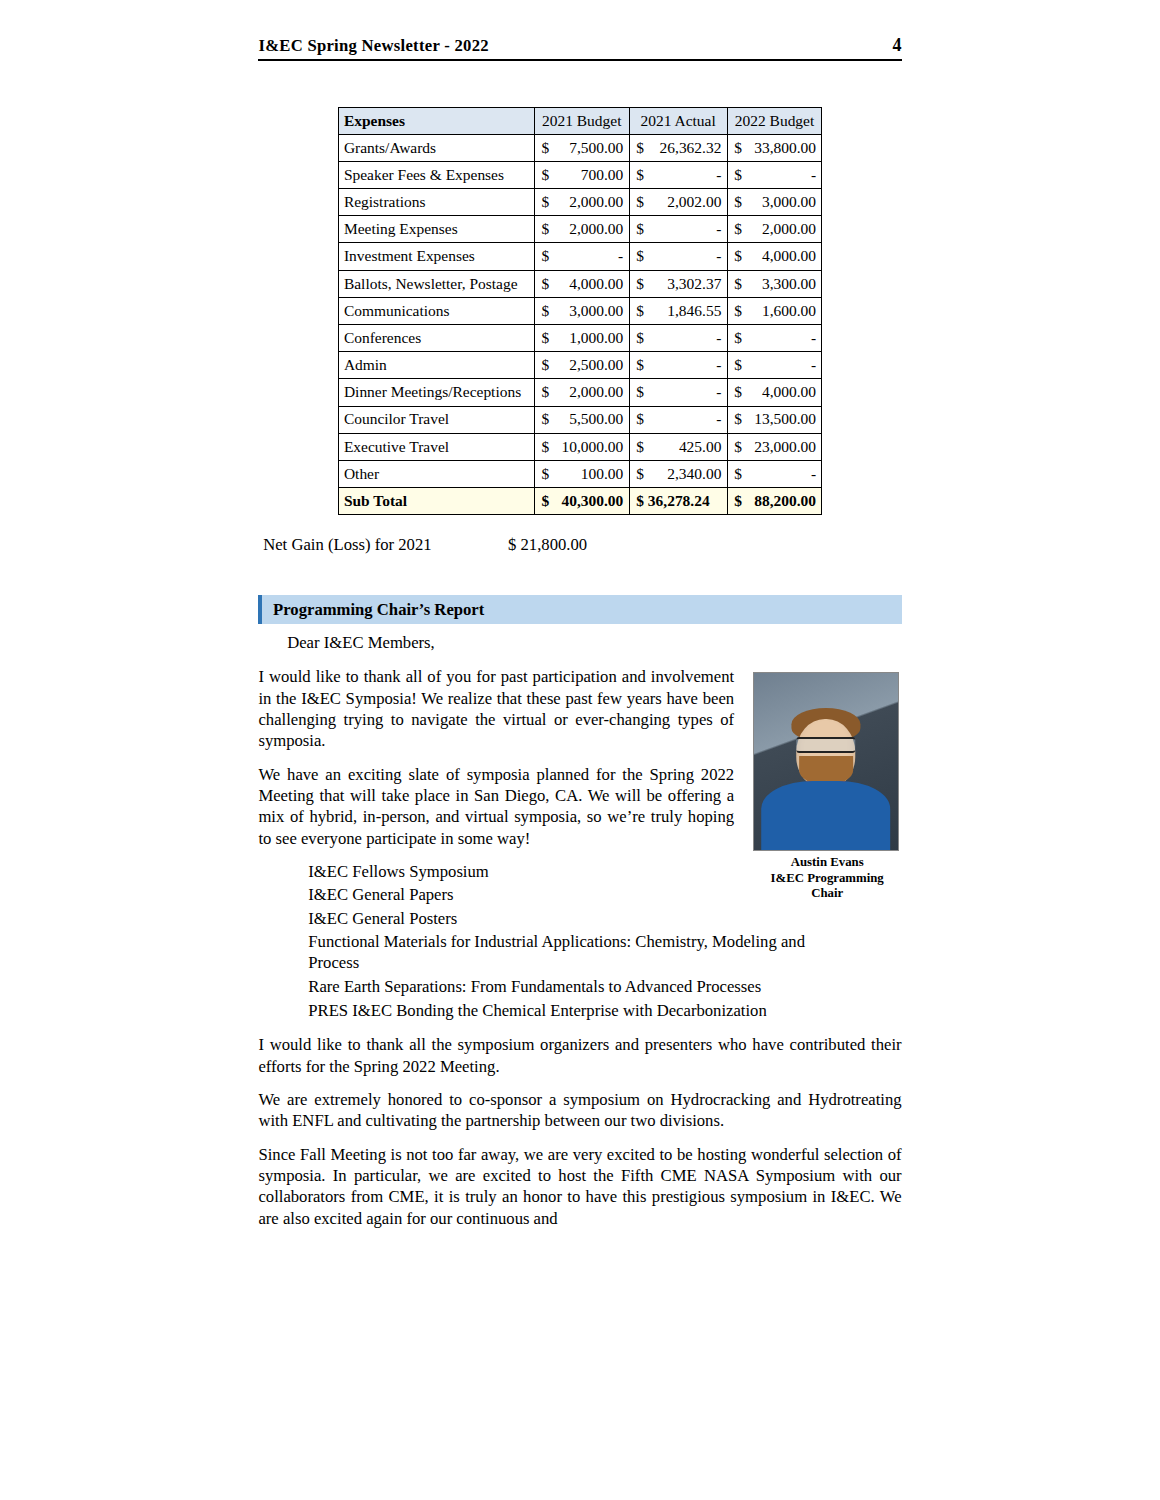I&EC Spring Newsletter - 2022
4
| Expenses | 2021 Budget | 2021 Actual | 2022 Budget |
| --- | --- | --- | --- |
| Grants/Awards | $ 7,500.00 | $ 26,362.32 | $ 33,800.00 |
| Speaker Fees & Expenses | $ 700.00 | $ - | $ - |
| Registrations | $ 2,000.00 | $ 2,002.00 | $ 3,000.00 |
| Meeting Expenses | $ 2,000.00 | $ - | $ 2,000.00 |
| Investment Expenses | $ - | $ - | $ 4,000.00 |
| Ballots, Newsletter, Postage | $ 4,000.00 | $ 3,302.37 | $ 3,300.00 |
| Communications | $ 3,000.00 | $ 1,846.55 | $ 1,600.00 |
| Conferences | $ 1,000.00 | $ - | $ - |
| Admin | $ 2,500.00 | $ - | $ - |
| Dinner Meetings/Receptions | $ 2,000.00 | $ - | $ 4,000.00 |
| Councilor Travel | $ 5,500.00 | $ - | $ 13,500.00 |
| Executive Travel | $ 10,000.00 | $ 425.00 | $ 23,000.00 |
| Other | $ 100.00 | $ 2,340.00 | $ - |
| Sub Total | $ 40,300.00 | $ 36,278.24 | $ 88,200.00 |
Net Gain (Loss) for 2021$ 21,800.00
Programming Chair’s Report
Dear I&EC Members,
Austin Evans
I&EC Programming
Chair
I would like to thank all of you for past participation and involvement in the I&EC Symposia! We realize that these past few years have been challenging trying to navigate the virtual or ever-changing types of symposia.
We have an exciting slate of symposia planned for the Spring 2022 Meeting that will take place in San Diego, CA. We will be offering a mix of hybrid, in-person, and virtual symposia, so we’re truly hoping to see everyone participate in some way!
I&EC Fellows Symposium
I&EC General Papers
I&EC General Posters
Functional Materials for Industrial Applications: Chemistry, Modeling and
Process
Rare Earth Separations: From Fundamentals to Advanced Processes
PRES I&EC Bonding the Chemical Enterprise with Decarbonization
I would like to thank all the symposium organizers and presenters who have contributed their efforts for the Spring 2022 Meeting.
We are extremely honored to co-sponsor a symposium on Hydrocracking and Hydrotreating with ENFL and cultivating the partnership between our two divisions.
Since Fall Meeting is not too far away, we are very excited to be hosting wonderful selection of symposia. In particular, we are excited to host the Fifth CME NASA Symposium with our collaborators from CME, it is truly an honor to have this prestigious symposium in I&EC. We are also excited again for our continuous and